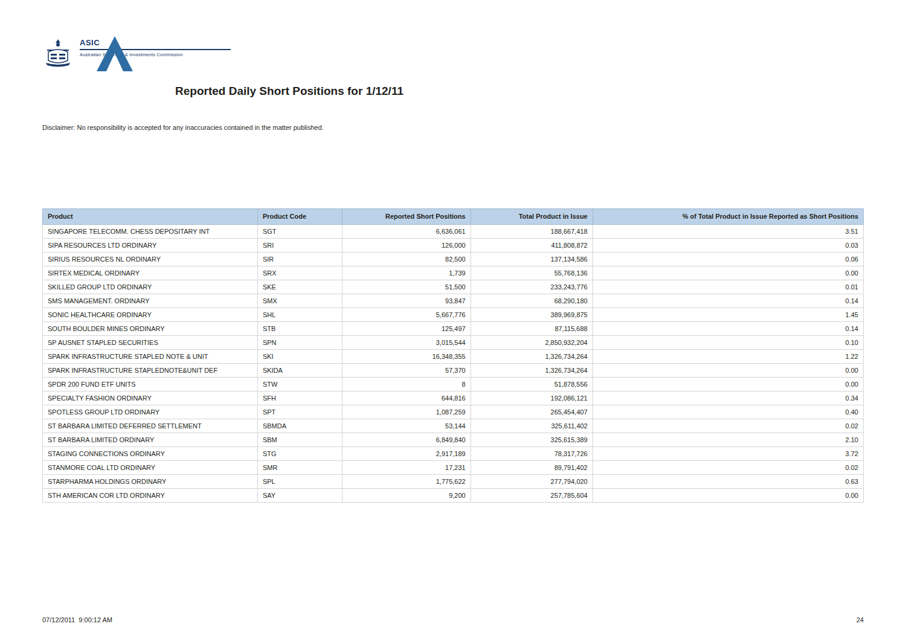ASIC
Australian Securities & Investments Commission
Reported Daily Short Positions for 1/12/11
Disclaimer: No responsibility is accepted for any inaccuracies contained in the matter published.
| Product | Product Code | Reported Short Positions | Total Product in Issue | % of Total Product in Issue Reported as Short Positions |
| --- | --- | --- | --- | --- |
| SINGAPORE TELECOMM. CHESS DEPOSITARY INT | SGT | 6,636,061 | 188,667,418 | 3.51 |
| SIPA RESOURCES LTD ORDINARY | SRI | 126,000 | 411,808,872 | 0.03 |
| SIRIUS RESOURCES NL ORDINARY | SIR | 82,500 | 137,134,586 | 0.06 |
| SIRTEX MEDICAL ORDINARY | SRX | 1,739 | 55,768,136 | 0.00 |
| SKILLED GROUP LTD ORDINARY | SKE | 51,500 | 233,243,776 | 0.01 |
| SMS MANAGEMENT. ORDINARY | SMX | 93,847 | 68,290,180 | 0.14 |
| SONIC HEALTHCARE ORDINARY | SHL | 5,667,776 | 389,969,875 | 1.45 |
| SOUTH BOULDER MINES ORDINARY | STB | 125,497 | 87,115,688 | 0.14 |
| SP AUSNET STAPLED SECURITIES | SPN | 3,015,544 | 2,850,932,204 | 0.10 |
| SPARK INFRASTRUCTURE STAPLED NOTE & UNIT | SKI | 16,348,355 | 1,326,734,264 | 1.22 |
| SPARK INFRASTRUCTURE STAPLEDNOTE&UNIT DEF | SKIDA | 57,370 | 1,326,734,264 | 0.00 |
| SPDR 200 FUND ETF UNITS | STW | 8 | 51,878,556 | 0.00 |
| SPECIALTY FASHION ORDINARY | SFH | 644,816 | 192,086,121 | 0.34 |
| SPOTLESS GROUP LTD ORDINARY | SPT | 1,087,259 | 265,454,407 | 0.40 |
| ST BARBARA LIMITED DEFERRED SETTLEMENT | SBMDA | 53,144 | 325,611,402 | 0.02 |
| ST BARBARA LIMITED ORDINARY | SBM | 6,849,840 | 325,615,389 | 2.10 |
| STAGING CONNECTIONS ORDINARY | STG | 2,917,189 | 78,317,726 | 3.72 |
| STANMORE COAL LTD ORDINARY | SMR | 17,231 | 89,791,402 | 0.02 |
| STARPHARMA HOLDINGS ORDINARY | SPL | 1,775,622 | 277,794,020 | 0.63 |
| STH AMERICAN COR LTD ORDINARY | SAY | 9,200 | 257,785,604 | 0.00 |
07/12/2011 9:00:12 AM
24